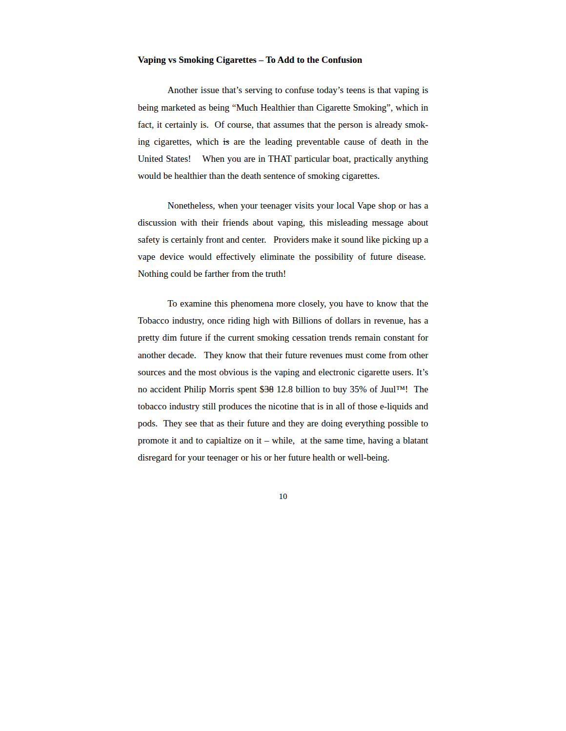Vaping vs Smoking Cigarettes – To Add to the Confusion
Another issue that’s serving to confuse today’s teens is that vaping is being marketed as being “Much Healthier than Cigarette Smoking”, which in fact, it certainly is. Of course, that assumes that the person is already smoking cigarettes, which is are the leading preventable cause of death in the United States! When you are in THAT particular boat, practically anything would be healthier than the death sentence of smoking cigarettes.
Nonetheless, when your teenager visits your local Vape shop or has a discussion with their friends about vaping, this misleading message about safety is certainly front and center. Providers make it sound like picking up a vape device would effectively eliminate the possibility of future disease. Nothing could be farther from the truth!
To examine this phenomena more closely, you have to know that the Tobacco industry, once riding high with Billions of dollars in revenue, has a pretty dim future if the current smoking cessation trends remain constant for another decade. They know that their future revenues must come from other sources and the most obvious is the vaping and electronic cigarette users. It’s no accident Philip Morris spent $38 12.8 billion to buy 35% of Juul™! The tobacco industry still produces the nicotine that is in all of those e-liquids and pods. They see that as their future and they are doing everything possible to promote it and to capialtize on it – while, at the same time, having a blatant disregard for your teenager or his or her future health or well-being.
10